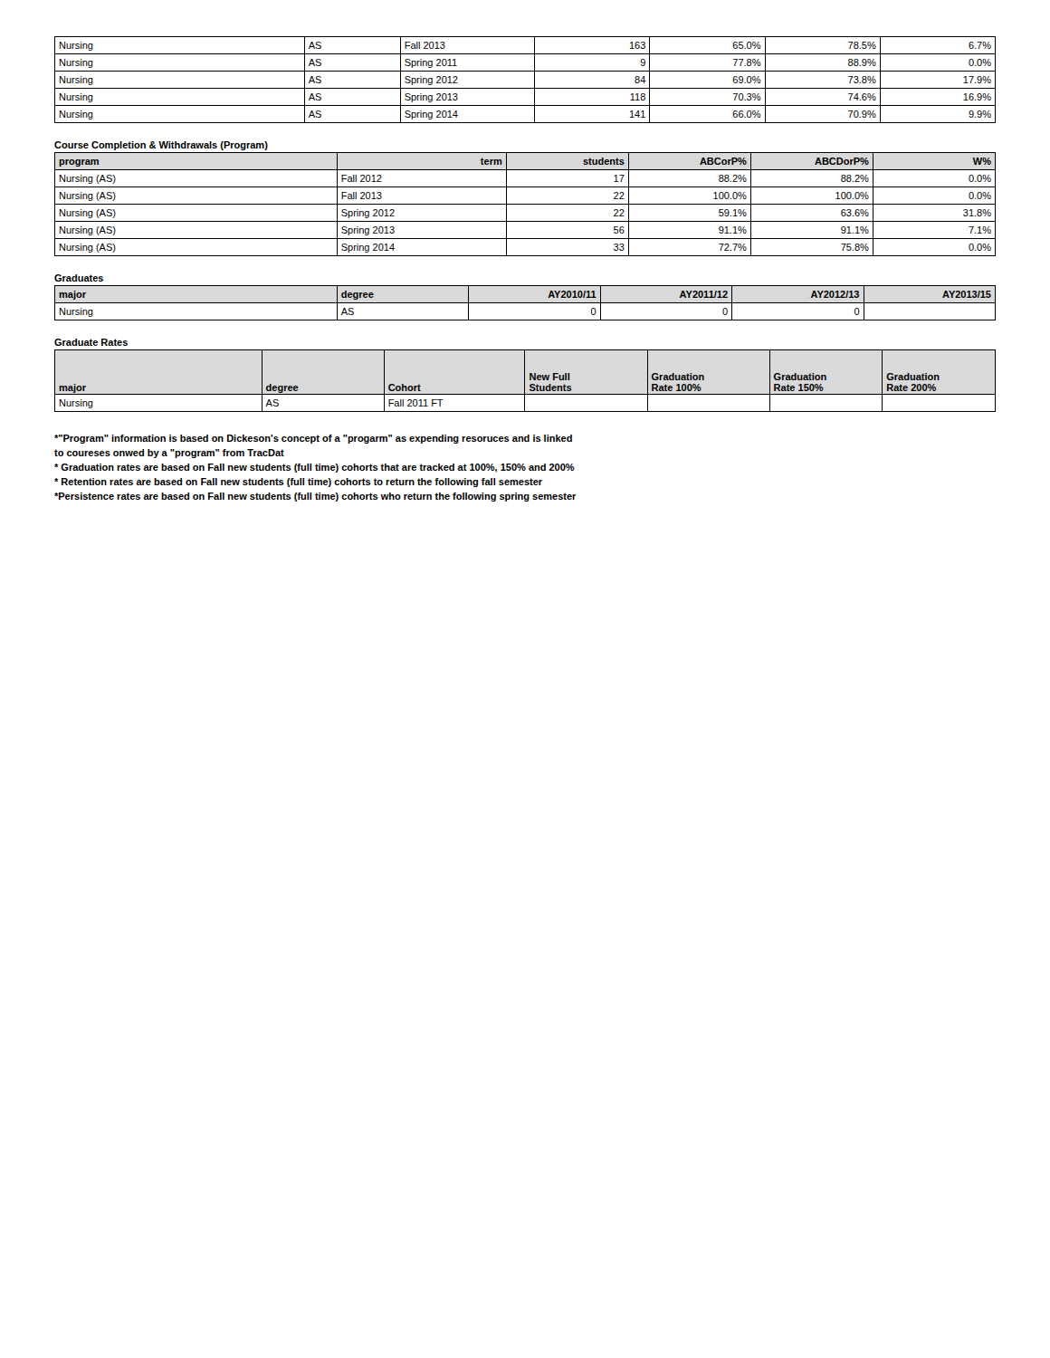| Nursing | AS | Fall 2013 | 163 | 65.0% | 78.5% | 6.7% |
| Nursing | AS | Spring 2011 | 9 | 77.8% | 88.9% | 0.0% |
| Nursing | AS | Spring 2012 | 84 | 69.0% | 73.8% | 17.9% |
| Nursing | AS | Spring 2013 | 118 | 70.3% | 74.6% | 16.9% |
| Nursing | AS | Spring 2014 | 141 | 66.0% | 70.9% | 9.9% |
Course Completion & Withdrawals (Program)
| program | term | students | ABCorP% | ABCDorP% | W% |
| Nursing (AS) | Fall 2012 | 17 | 88.2% | 88.2% | 0.0% |
| Nursing (AS) | Fall 2013 | 22 | 100.0% | 100.0% | 0.0% |
| Nursing (AS) | Spring 2012 | 22 | 59.1% | 63.6% | 31.8% |
| Nursing (AS) | Spring 2013 | 56 | 91.1% | 91.1% | 7.1% |
| Nursing (AS) | Spring 2014 | 33 | 72.7% | 75.8% | 0.0% |
Graduates
| major | degree | AY2010/11 | AY2011/12 | AY2012/13 | AY2013/15 |
| Nursing | AS | 0 | 0 | 0 | |
Graduate Rates
| major | degree | Cohort | New Full Students | Graduation Rate 100% | Graduation Rate 150% | Graduation Rate 200% |
| --- | --- | --- | --- | --- | --- | --- |
| Nursing | AS | Fall 2011 FT | | | | |
*"Program" information is based on Dickeson's concept of a "progarm" as expending resoruces and is linked
to coureses onwed by a "program" from TracDat
* Graduation rates are based on Fall new students (full time) cohorts that are tracked at 100%, 150% and 200%
* Retention rates are based on Fall new students (full time) cohorts to return the following fall semester
*Persistence rates are based on Fall new students (full time) cohorts who return the following spring semester